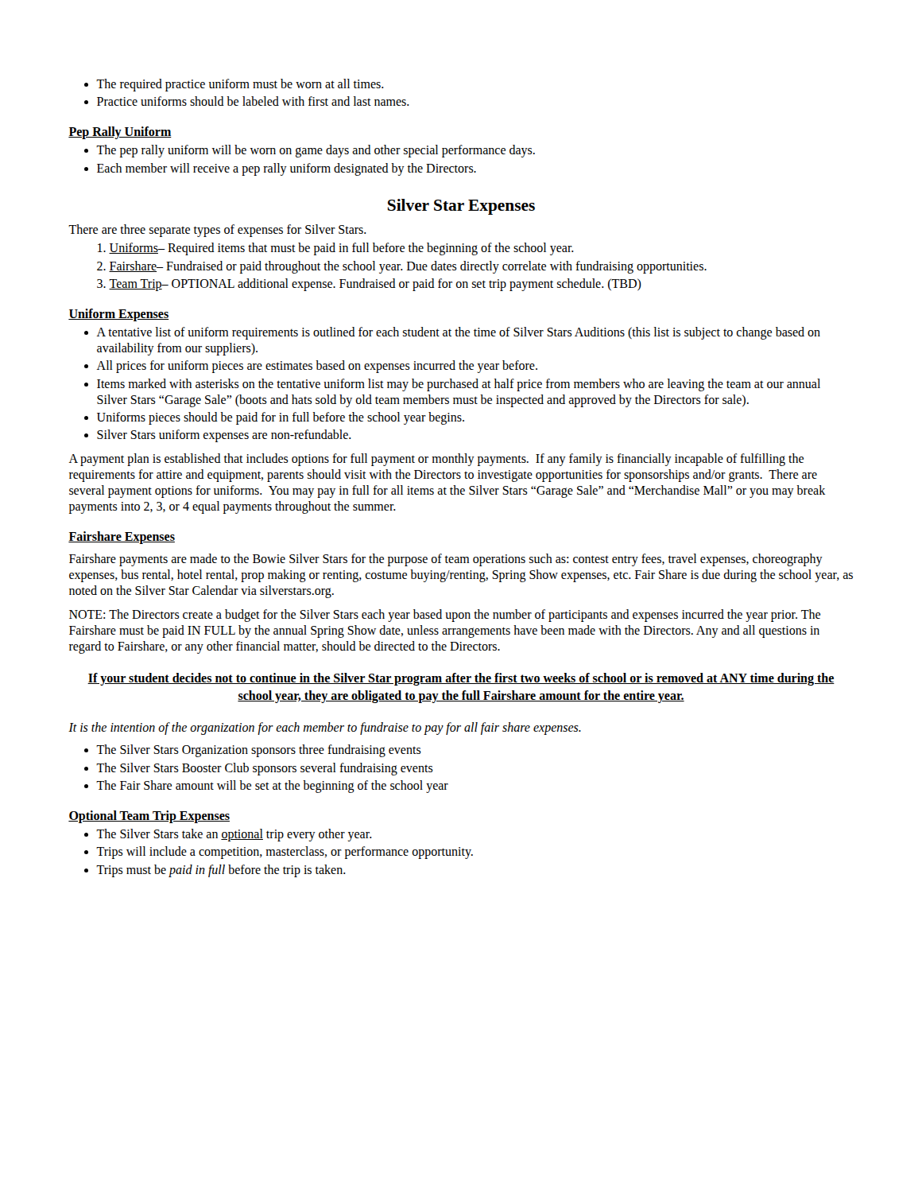The required practice uniform must be worn at all times.
Practice uniforms should be labeled with first and last names.
Pep Rally Uniform
The pep rally uniform will be worn on game days and other special performance days.
Each member will receive a pep rally uniform designated by the Directors.
Silver Star Expenses
There are three separate types of expenses for Silver Stars.
Uniforms– Required items that must be paid in full before the beginning of the school year.
Fairshare– Fundraised or paid throughout the school year. Due dates directly correlate with fundraising opportunities.
Team Trip– OPTIONAL additional expense. Fundraised or paid for on set trip payment schedule. (TBD)
Uniform Expenses
A tentative list of uniform requirements is outlined for each student at the time of Silver Stars Auditions (this list is subject to change based on availability from our suppliers).
All prices for uniform pieces are estimates based on expenses incurred the year before.
Items marked with asterisks on the tentative uniform list may be purchased at half price from members who are leaving the team at our annual Silver Stars “Garage Sale” (boots and hats sold by old team members must be inspected and approved by the Directors for sale).
Uniforms pieces should be paid for in full before the school year begins.
Silver Stars uniform expenses are non-refundable.
A payment plan is established that includes options for full payment or monthly payments. If any family is financially incapable of fulfilling the requirements for attire and equipment, parents should visit with the Directors to investigate opportunities for sponsorships and/or grants. There are several payment options for uniforms. You may pay in full for all items at the Silver Stars “Garage Sale” and “Merchandise Mall” or you may break payments into 2, 3, or 4 equal payments throughout the summer.
Fairshare Expenses
Fairshare payments are made to the Bowie Silver Stars for the purpose of team operations such as: contest entry fees, travel expenses, choreography expenses, bus rental, hotel rental, prop making or renting, costume buying/renting, Spring Show expenses, etc. Fair Share is due during the school year, as noted on the Silver Star Calendar via silverstars.org.
NOTE: The Directors create a budget for the Silver Stars each year based upon the number of participants and expenses incurred the year prior. The Fairshare must be paid IN FULL by the annual Spring Show date, unless arrangements have been made with the Directors. Any and all questions in regard to Fairshare, or any other financial matter, should be directed to the Directors.
If your student decides not to continue in the Silver Star program after the first two weeks of school or is removed at ANY time during the school year, they are obligated to pay the full Fairshare amount for the entire year.
It is the intention of the organization for each member to fundraise to pay for all fair share expenses.
The Silver Stars Organization sponsors three fundraising events
The Silver Stars Booster Club sponsors several fundraising events
The Fair Share amount will be set at the beginning of the school year
Optional Team Trip Expenses
The Silver Stars take an optional trip every other year.
Trips will include a competition, masterclass, or performance opportunity.
Trips must be paid in full before the trip is taken.